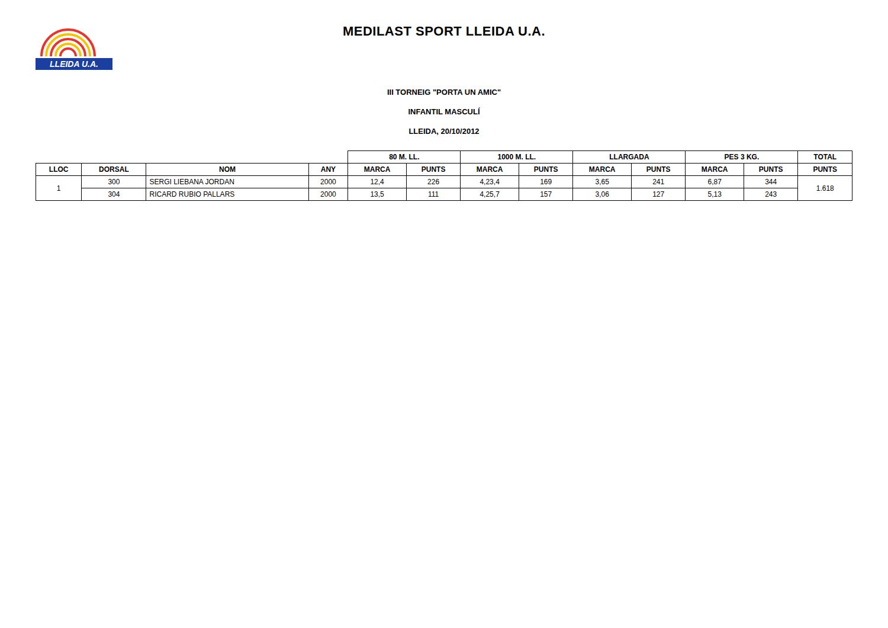LLEIDA U.A.
MEDILAST SPORT LLEIDA U.A.
III TORNEIG "PORTA UN AMIC"
INFANTIL MASCULÍ
LLEIDA, 20/10/2012
| | | | | 80 M. LL. | 1000 M. LL. | LLARGADA | PES 3 KG. | TOTAL |
| --- | --- | --- | --- | --- | --- | --- | --- | --- |
| LLOC | DORSAL | NOM | ANY | MARCA | PUNTS | MARCA | PUNTS | MARCA | PUNTS | MARCA | PUNTS | PUNTS |
| 1 | 300 | SERGI LIEBANA JORDAN | 2000 | 12,4 | 226 | 4,23,4 | 169 | 3,65 | 241 | 6,87 | 344 | 1.618 |
| 304 | RICARD RUBIO PALLARS | 2000 | 13,5 | 111 | 4,25,7 | 157 | 3,06 | 127 | 5,13 | 243 |